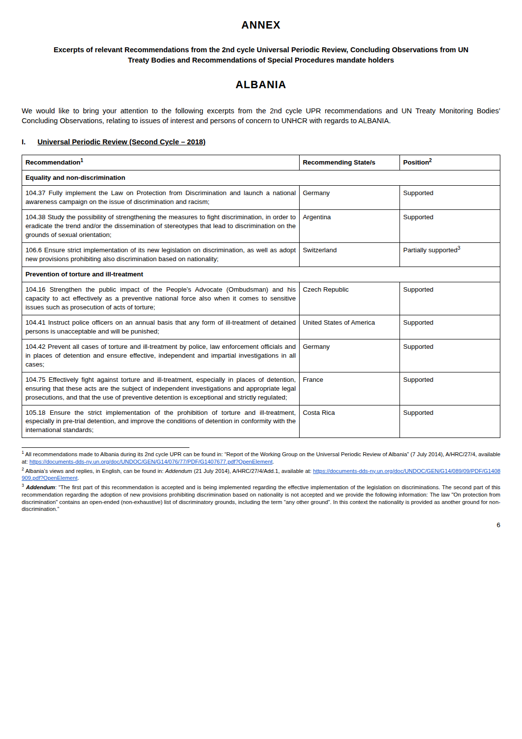ANNEX
Excerpts of relevant Recommendations from the 2nd cycle Universal Periodic Review, Concluding Observations from UN Treaty Bodies and Recommendations of Special Procedures mandate holders
ALBANIA
We would like to bring your attention to the following excerpts from the 2nd cycle UPR recommendations and UN Treaty Monitoring Bodies’ Concluding Observations, relating to issues of interest and persons of concern to UNHCR with regards to ALBANIA.
I. Universal Periodic Review (Second Cycle – 2018)
| Recommendation 1 | Recommending State/s | Position 2 |
| --- | --- | --- |
| Equality and non-discrimination |
| 104.37 Fully implement the Law on Protection from Discrimination and launch a national awareness campaign on the issue of discrimination and racism; | Germany | Supported |
| 104.38 Study the possibility of strengthening the measures to fight discrimination, in order to eradicate the trend and/or the dissemination of stereotypes that lead to discrimination on the grounds of sexual orientation; | Argentina | Supported |
| 106.6 Ensure strict implementation of its new legislation on discrimination, as well as adopt new provisions prohibiting also discrimination based on nationality; | Switzerland | Partially supported 3 |
| Prevention of torture and ill-treatment |
| 104.16 Strengthen the public impact of the People’s Advocate (Ombudsman) and his capacity to act effectively as a preventive national force also when it comes to sensitive issues such as prosecution of acts of torture; | Czech Republic | Supported |
| 104.41 Instruct police officers on an annual basis that any form of ill-treatment of detained persons is unacceptable and will be punished; | United States of America | Supported |
| 104.42 Prevent all cases of torture and ill-treatment by police, law enforcement officials and in places of detention and ensure effective, independent and impartial investigations in all cases; | Germany | Supported |
| 104.75 Effectively fight against torture and ill-treatment, especially in places of detention, ensuring that these acts are the subject of independent investigations and appropriate legal prosecutions, and that the use of preventive detention is exceptional and strictly regulated; | France | Supported |
| 105.18 Ensure the strict implementation of the prohibition of torture and ill-treatment, especially in pre-trial detention, and improve the conditions of detention in conformity with the international standards; | Costa Rica | Supported |
1 All recommendations made to Albania during its 2nd cycle UPR can be found in: “Report of the Working Group on the Universal Periodic Review of Albania” (7 July 2014), A/HRC/27/4, available at: https://documents-dds-ny.un.org/doc/UNDOC/GEN/G14/076/77/PDF/G1407677.pdf?OpenElement.
2 Albania’s views and replies, in English, can be found in: Addendum (21 July 2014), A/HRC/27/4/Add.1, available at: https://documents-dds-ny.un.org/doc/UNDOC/GEN/G14/089/09/PDF/G1408909.pdf?OpenElement.
3 Addendum: “The first part of this recommendation is accepted and is being implemented regarding the effective implementation of the legislation on discriminations. The second part of this recommendation regarding the adoption of new provisions prohibiting discrimination based on nationality is not accepted and we provide the following information: The law "On protection from discrimination" contains an open-ended (non-exhaustive) list of discriminatory grounds, including the term “any other ground”. In this context the nationality is provided as another ground for non-discrimination.”
6